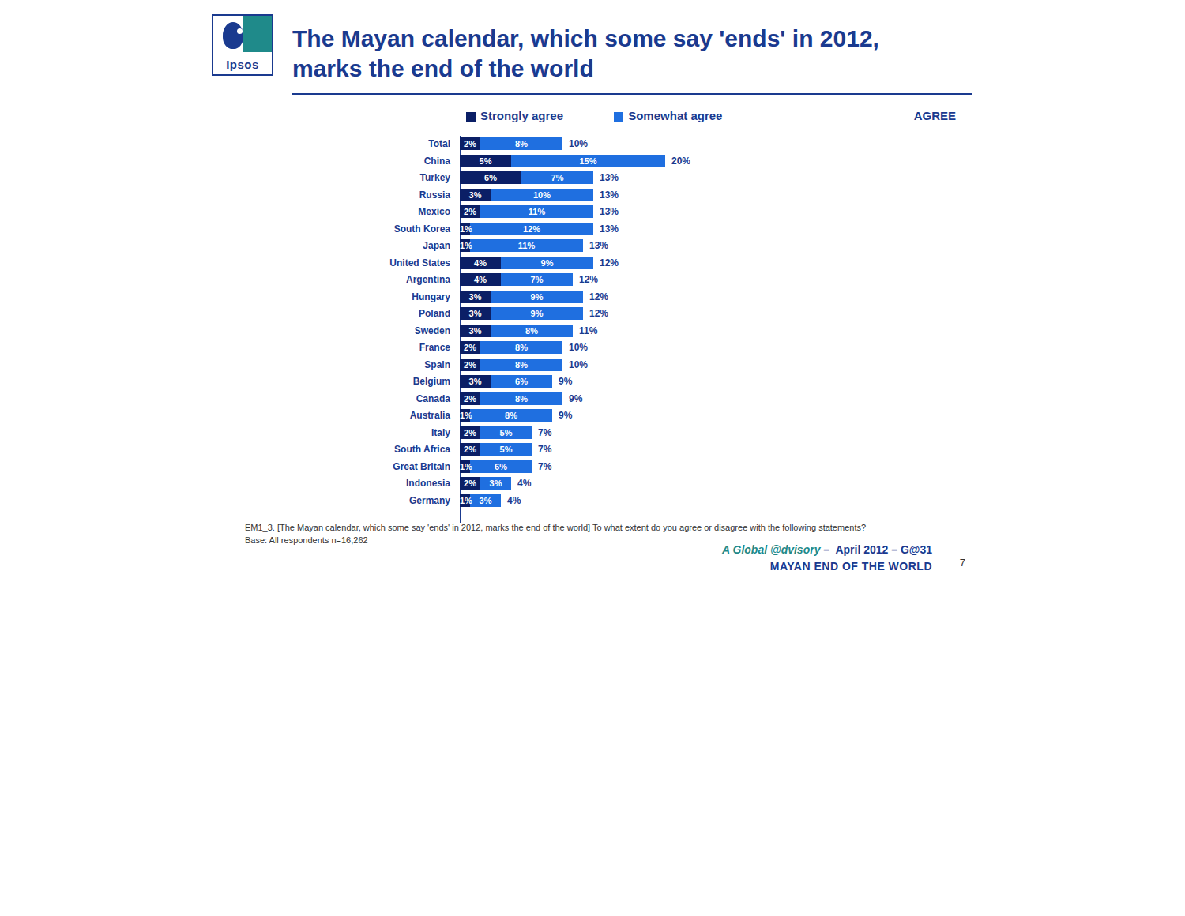Ipsos
The Mayan calendar, which some say 'ends' in 2012, marks the end of the world
Strongly agree Somewhat agree AGREE
Total
2%
8%
10%
China
5%
15%
20%
Turkey
6%
7%
13%
Russia
3%
10%
13%
Mexico
2%
11%
13%
South Korea
1%
12%
13%
Japan
1%
11%
13%
United States
4%
9%
12%
Argentina
4%
7%
12%
Hungary
3%
9%
12%
Poland
3%
9%
12%
Sweden
3%
8%
11%
France
2%
8%
10%
Spain
2%
8%
10%
Belgium
3%
6%
9%
Canada
2%
8%
9%
Australia
1%
8%
9%
Italy
2%
5%
7%
South Africa
2%
5%
7%
Great Britain
1%
6%
7%
Indonesia
2%
3%
4%
Germany
1%
3%
4%
EM1_3. [The Mayan calendar, which some say 'ends' in 2012, marks the end of the world] To what extent do you agree or disagree with the following statements?
Base: All respondents n=16,262
A Global @dvisory – April 2012 – G@31
MAYAN END OF THE WORLD
7